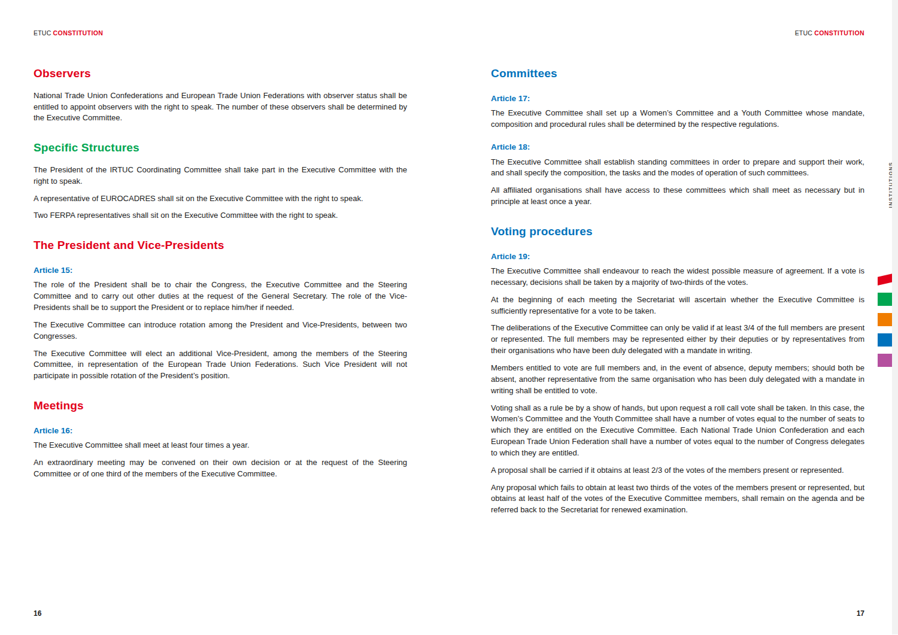ETUC CONSTITUTION
Observers
National Trade Union Confederations and European Trade Union Federations with observer status shall be entitled to appoint observers with the right to speak. The number of these observers shall be determined by the Executive Committee.
Specific Structures
The President of the IRTUC Coordinating Committee shall take part in the Executive Committee with the right to speak.
A representative of EUROCADRES shall sit on the Executive Committee with the right to speak.
Two FERPA representatives shall sit on the Executive Committee with the right to speak.
The President and Vice-Presidents
Article 15:
The role of the President shall be to chair the Congress, the Executive Committee and the Steering Committee and to carry out other duties at the request of the General Secretary. The role of the Vice-Presidents shall be to support the President or to replace him/her if needed.
The Executive Committee can introduce rotation among the President and Vice-Presidents, between two Congresses.
The Executive Committee will elect an additional Vice-President, among the members of the Steering Committee, in representation of the European Trade Union Federations. Such Vice President will not participate in possible rotation of the President’s position.
Meetings
Article 16:
The Executive Committee shall meet at least four times a year.
An extraordinary meeting may be convened on their own decision or at the request of the Steering Committee or of one third of the members of the Executive Committee.
16
ETUC CONSTITUTION
Committees
Article 17:
The Executive Committee shall set up a Women’s Committee and a Youth Committee whose mandate, composition and procedural rules shall be determined by the respective regulations.
Article 18:
The Executive Committee shall establish standing committees in order to prepare and support their work, and shall specify the composition, the tasks and the modes of operation of such committees.
All affiliated organisations shall have access to these committees which shall meet as necessary but in principle at least once a year.
Voting procedures
Article 19:
The Executive Committee shall endeavour to reach the widest possible measure of agreement. If a vote is necessary, decisions shall be taken by a majority of two-thirds of the votes.
At the beginning of each meeting the Secretariat will ascertain whether the Executive Committee is sufficiently representative for a vote to be taken.
The deliberations of the Executive Committee can only be valid if at least 3/4 of the full members are present or represented. The full members may be represented either by their deputies or by representatives from their organisations who have been duly delegated with a mandate in writing.
Members entitled to vote are full members and, in the event of absence, deputy members; should both be absent, another representative from the same organisation who has been duly delegated with a mandate in writing shall be entitled to vote.
Voting shall as a rule be by a show of hands, but upon request a roll call vote shall be taken. In this case, the Women’s Committee and the Youth Committee shall have a number of votes equal to the number of seats to which they are entitled on the Executive Committee. Each National Trade Union Confederation and each European Trade Union Federation shall have a number of votes equal to the number of Congress delegates to which they are entitled.
A proposal shall be carried if it obtains at least 2/3 of the votes of the members present or represented.
Any proposal which fails to obtain at least two thirds of the votes of the members present or represented, but obtains at least half of the votes of the Executive Committee members, shall remain on the agenda and be referred back to the Secretariat for renewed examination.
17
INSTITUTIONS